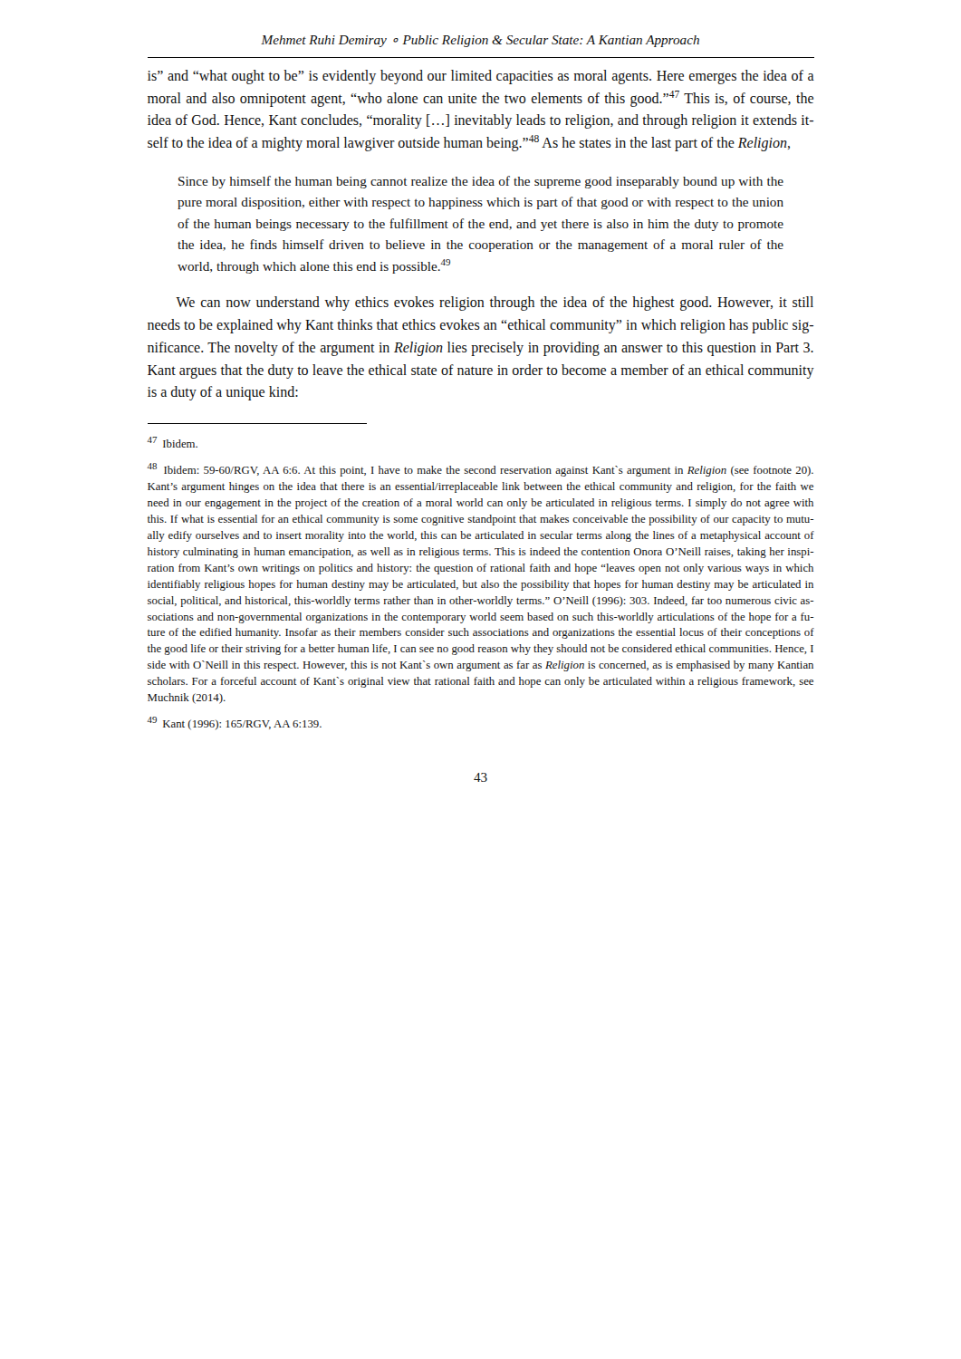Mehmet Ruhi Demiray ∘ Public Religion & Secular State: A Kantian Approach
is” and “what ought to be” is evidently beyond our limited capacities as moral agents. Here emerges the idea of a moral and also omnipotent agent, “who alone can unite the two elements of this good.”47 This is, of course, the idea of God. Hence, Kant concludes, “morality […] inevitably leads to religion, and through religion it extends itself to the idea of a mighty moral lawgiver outside human being.”48 As he states in the last part of the Religion,
Since by himself the human being cannot realize the idea of the supreme good inseparably bound up with the pure moral disposition, either with respect to happiness which is part of that good or with respect to the union of the human beings necessary to the fulfillment of the end, and yet there is also in him the duty to promote the idea, he finds himself driven to believe in the cooperation or the management of a moral ruler of the world, through which alone this end is possible.49
We can now understand why ethics evokes religion through the idea of the highest good. However, it still needs to be explained why Kant thinks that ethics evokes an “ethical community” in which religion has public significance. The novelty of the argument in Religion lies precisely in providing an answer to this question in Part 3. Kant argues that the duty to leave the ethical state of nature in order to become a member of an ethical community is a duty of a unique kind:
47 Ibidem.
48 Ibidem: 59-60/RGV, AA 6:6. At this point, I have to make the second reservation against Kant`s argument in Religion (see footnote 20). Kant’s argument hinges on the idea that there is an essential/irreplaceable link between the ethical community and religion, for the faith we need in our engagement in the project of the creation of a moral world can only be articulated in religious terms. I simply do not agree with this. If what is essential for an ethical community is some cognitive standpoint that makes conceivable the possibility of our capacity to mutually edify ourselves and to insert morality into the world, this can be articulated in secular terms along the lines of a metaphysical account of history culminating in human emancipation, as well as in religious terms. This is indeed the contention Onora O’Neill raises, taking her inspiration from Kant’s own writings on politics and history: the question of rational faith and hope “leaves open not only various ways in which identifiably religious hopes for human destiny may be articulated, but also the possibility that hopes for human destiny may be articulated in social, political, and historical, this-worldly terms rather than in other-worldly terms.” O’Neill (1996): 303. Indeed, far too numerous civic associations and non-governmental organizations in the contemporary world seem based on such this-worldly articulations of the hope for a future of the edified humanity. Insofar as their members consider such associations and organizations the essential locus of their conceptions of the good life or their striving for a better human life, I can see no good reason why they should not be considered ethical communities. Hence, I side with O`Neill in this respect. However, this is not Kant`s own argument as far as Religion is concerned, as is emphasised by many Kantian scholars. For a forceful account of Kant`s original view that rational faith and hope can only be articulated within a religious framework, see Muchnik (2014).
49 Kant (1996): 165/RGV, AA 6:139.
43